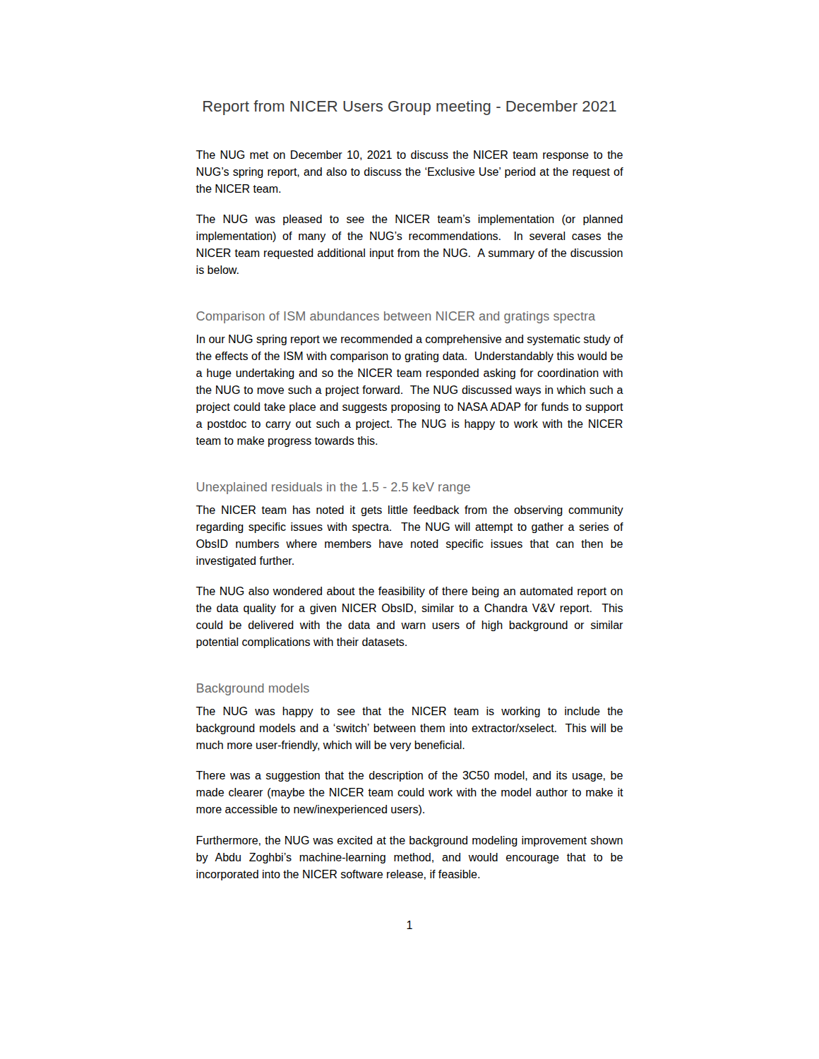Report from NICER Users Group meeting - December 2021
The NUG met on December 10, 2021 to discuss the NICER team response to the NUG’s spring report, and also to discuss the ‘Exclusive Use’ period at the request of the NICER team.
The NUG was pleased to see the NICER team’s implementation (or planned implementation) of many of the NUG’s recommendations. In several cases the NICER team requested additional input from the NUG. A summary of the discussion is below.
Comparison of ISM abundances between NICER and gratings spectra
In our NUG spring report we recommended a comprehensive and systematic study of the effects of the ISM with comparison to grating data. Understandably this would be a huge undertaking and so the NICER team responded asking for coordination with the NUG to move such a project forward. The NUG discussed ways in which such a project could take place and suggests proposing to NASA ADAP for funds to support a postdoc to carry out such a project. The NUG is happy to work with the NICER team to make progress towards this.
Unexplained residuals in the 1.5 - 2.5 keV range
The NICER team has noted it gets little feedback from the observing community regarding specific issues with spectra. The NUG will attempt to gather a series of ObsID numbers where members have noted specific issues that can then be investigated further.
The NUG also wondered about the feasibility of there being an automated report on the data quality for a given NICER ObsID, similar to a Chandra V&V report. This could be delivered with the data and warn users of high background or similar potential complications with their datasets.
Background models
The NUG was happy to see that the NICER team is working to include the background models and a ‘switch’ between them into extractor/xselect. This will be much more user-friendly, which will be very beneficial.
There was a suggestion that the description of the 3C50 model, and its usage, be made clearer (maybe the NICER team could work with the model author to make it more accessible to new/inexperienced users).
Furthermore, the NUG was excited at the background modeling improvement shown by Abdu Zoghbi’s machine-learning method, and would encourage that to be incorporated into the NICER software release, if feasible.
1